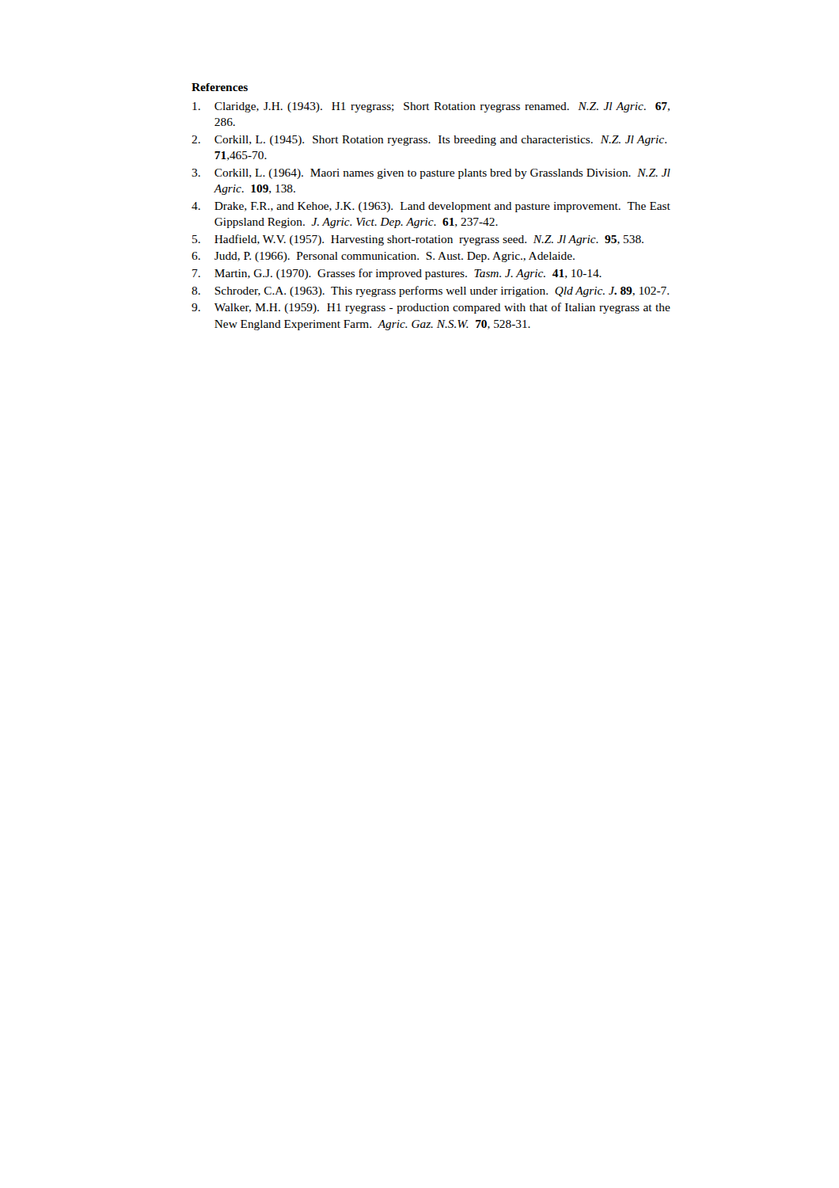References
1. Claridge, J.H. (1943). H1 ryegrass; Short Rotation ryegrass renamed. N.Z. Jl Agric. 67, 286.
2. Corkill, L. (1945). Short Rotation ryegrass. Its breeding and characteristics. N.Z. Jl Agric. 71,465-70.
3. Corkill, L. (1964). Maori names given to pasture plants bred by Grasslands Division. N.Z. Jl Agric. 109, 138.
4. Drake, F.R., and Kehoe, J.K. (1963). Land development and pasture improvement. The East Gippsland Region. J. Agric. Vict. Dep. Agric. 61, 237-42.
5. Hadfield, W.V. (1957). Harvesting short-rotation ryegrass seed. N.Z. Jl Agric. 95, 538.
6. Judd, P. (1966). Personal communication. S. Aust. Dep. Agric., Adelaide.
7. Martin, G.J. (1970). Grasses for improved pastures. Tasm. J. Agric. 41, 10-14.
8. Schroder, C.A. (1963). This ryegrass performs well under irrigation. Qld Agric. J. 89, 102-7.
9. Walker, M.H. (1959). H1 ryegrass - production compared with that of Italian ryegrass at the New England Experiment Farm. Agric. Gaz. N.S.W. 70, 528-31.